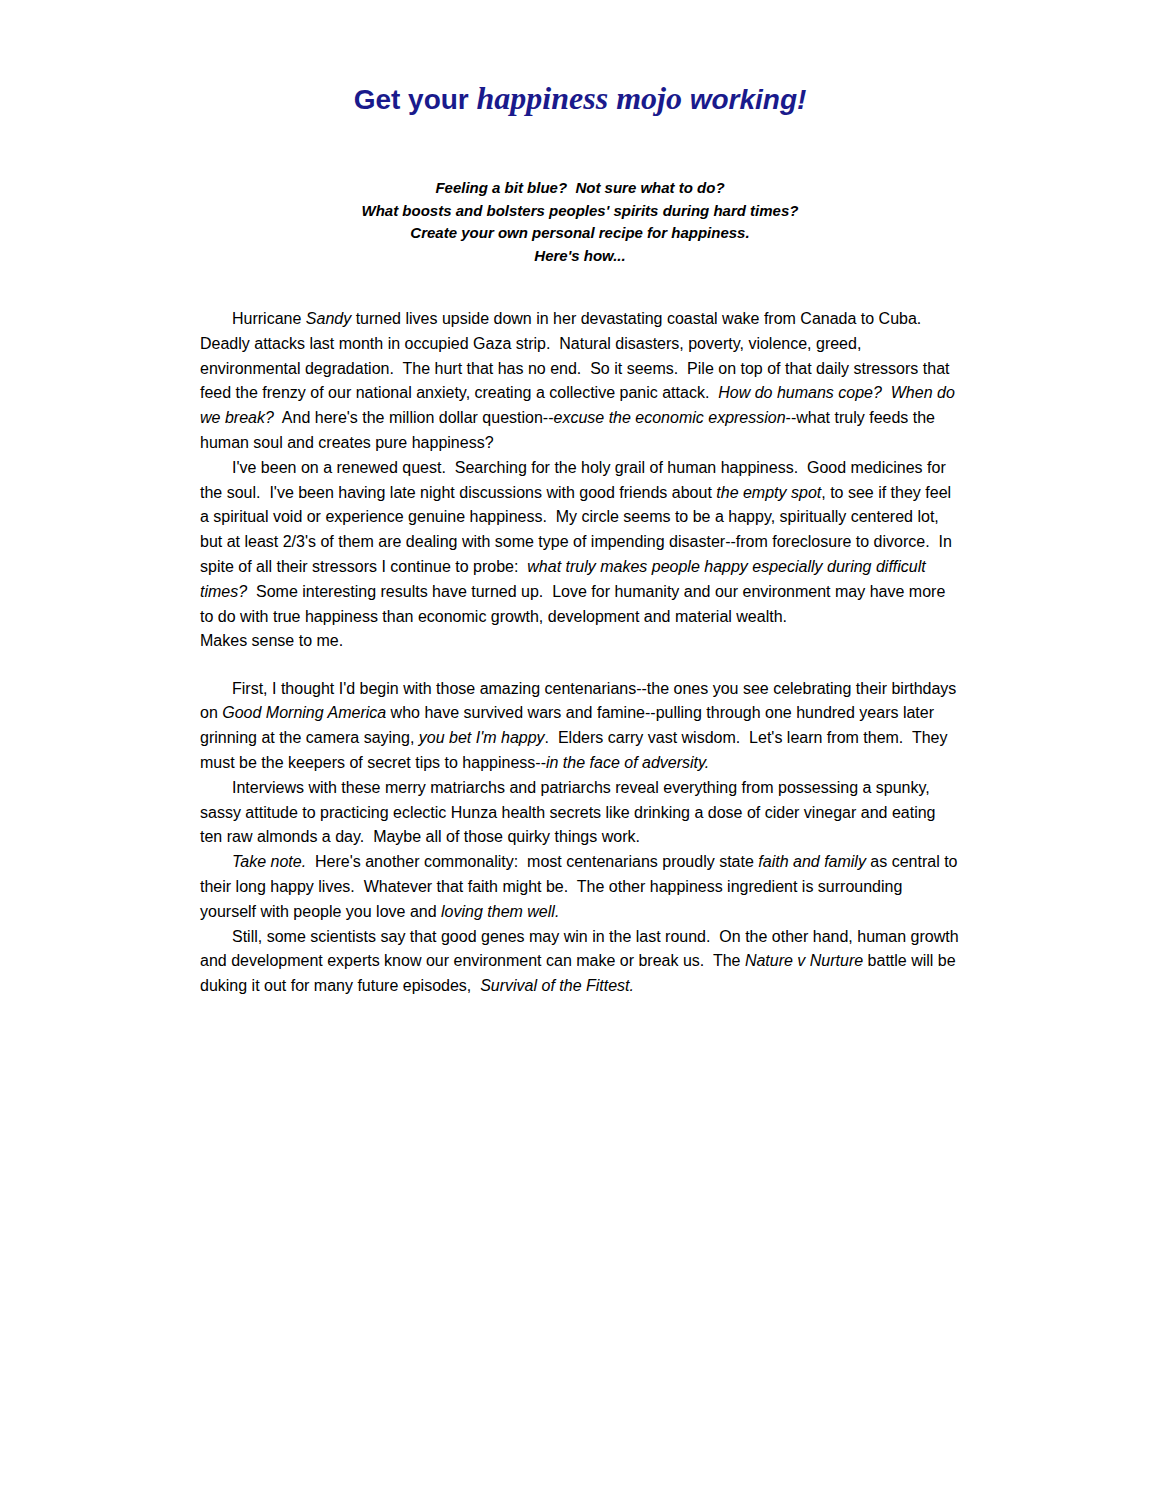Get your happiness mojo working!
Feeling a bit blue? Not sure what to do?
What boosts and bolsters peoples' spirits during hard times?
Create your own personal recipe for happiness.
Here's how...
Hurricane Sandy turned lives upside down in her devastating coastal wake from Canada to Cuba. Deadly attacks last month in occupied Gaza strip. Natural disasters, poverty, violence, greed, environmental degradation. The hurt that has no end. So it seems. Pile on top of that daily stressors that feed the frenzy of our national anxiety, creating a collective panic attack. How do humans cope? When do we break? And here's the million dollar question--excuse the economic expression--what truly feeds the human soul and creates pure happiness?
I've been on a renewed quest. Searching for the holy grail of human happiness. Good medicines for the soul. I've been having late night discussions with good friends about the empty spot, to see if they feel a spiritual void or experience genuine happiness. My circle seems to be a happy, spiritually centered lot, but at least 2/3's of them are dealing with some type of impending disaster--from foreclosure to divorce. In spite of all their stressors I continue to probe: what truly makes people happy especially during difficult times? Some interesting results have turned up. Love for humanity and our environment may have more to do with true happiness than economic growth, development and material wealth.
Makes sense to me.
First, I thought I'd begin with those amazing centenarians--the ones you see celebrating their birthdays on Good Morning America who have survived wars and famine--pulling through one hundred years later grinning at the camera saying, you bet I'm happy. Elders carry vast wisdom. Let's learn from them. They must be the keepers of secret tips to happiness--in the face of adversity.
Interviews with these merry matriarchs and patriarchs reveal everything from possessing a spunky, sassy attitude to practicing eclectic Hunza health secrets like drinking a dose of cider vinegar and eating ten raw almonds a day. Maybe all of those quirky things work.
Take note. Here's another commonality: most centenarians proudly state faith and family as central to their long happy lives. Whatever that faith might be. The other happiness ingredient is surrounding yourself with people you love and loving them well.
Still, some scientists say that good genes may win in the last round. On the other hand, human growth and development experts know our environment can make or break us. The Nature v Nurture battle will be duking it out for many future episodes, Survival of the Fittest.